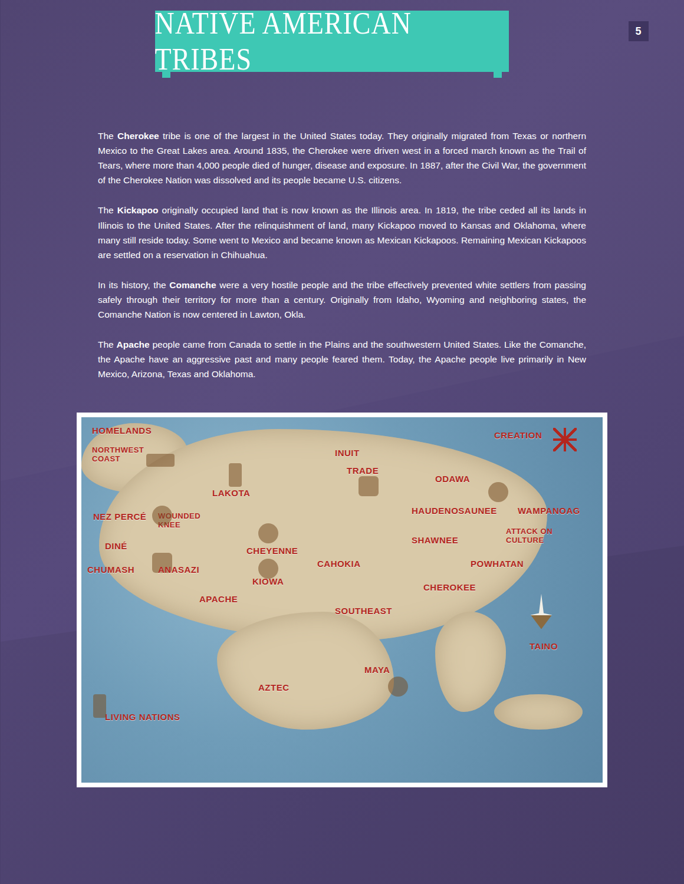5
Native American Tribes
The Cherokee tribe is one of the largest in the United States today. They originally migrated from Texas or northern Mexico to the Great Lakes area. Around 1835, the Cherokee were driven west in a forced march known as the Trail of Tears, where more than 4,000 people died of hunger, disease and exposure. In 1887, after the Civil War, the government of the Cherokee Nation was dissolved and its people became U.S. citizens.
The Kickapoo originally occupied land that is now known as the Illinois area. In 1819, the tribe ceded all its lands in Illinois to the United States. After the relinquishment of land, many Kickapoo moved to Kansas and Oklahoma, where many still reside today. Some went to Mexico and became known as Mexican Kickapoos. Remaining Mexican Kickapoos are settled on a reservation in Chihuahua.
In its history, the Comanche were a very hostile people and the tribe effectively prevented white settlers from passing safely through their territory for more than a century. Originally from Idaho, Wyoming and neighboring states, the Comanche Nation is now centered in Lawton, Okla.
The Apache people came from Canada to settle in the Plains and the southwestern United States. Like the Comanche, the Apache have an aggressive past and many people feared them. Today, the Apache people live primarily in New Mexico, Arizona, Texas and Oklahoma.
Homelands Northwest
Coast Lakota Inuit Trade Odawa Creation Wampanoag Attack on
Culture Nez Percé Wounded
Knee Haudenosaunee Cheyenne Shawnee Diné Chumash Anasazi Kiowa Cahokia Powhatan Cherokee Apache Southeast Taino Maya Aztec Living Nations